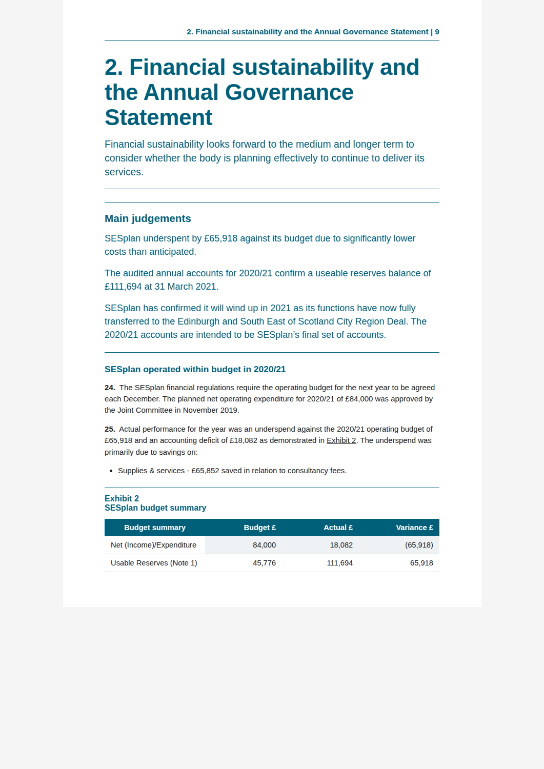2. Financial sustainability and the Annual Governance Statement | 9
2. Financial sustainability and the Annual Governance Statement
Financial sustainability looks forward to the medium and longer term to consider whether the body is planning effectively to continue to deliver its services.
Main judgements
SESplan underspent by £65,918 against its budget due to significantly lower costs than anticipated.
The audited annual accounts for 2020/21 confirm a useable reserves balance of £111,694 at 31 March 2021.
SESplan has confirmed it will wind up in 2021 as its functions have now fully transferred to the Edinburgh and South East of Scotland City Region Deal. The 2020/21 accounts are intended to be SESplan’s final set of accounts.
SESplan operated within budget in 2020/21
24. The SESplan financial regulations require the operating budget for the next year to be agreed each December. The planned net operating expenditure for 2020/21 of £84,000 was approved by the Joint Committee in November 2019.
25. Actual performance for the year was an underspend against the 2020/21 operating budget of £65,918 and an accounting deficit of £18,082 as demonstrated in Exhibit 2. The underspend was primarily due to savings on:
Supplies & services - £65,852 saved in relation to consultancy fees.
Exhibit 2
SESplan budget summary
| Budget summary | Budget £ | Actual £ | Variance £ |
| --- | --- | --- | --- |
| Net (Income)/Expenditure | 84,000 | 18,082 | (65,918) |
| Usable Reserves (Note 1) | 45,776 | 111,694 | 65,918 |